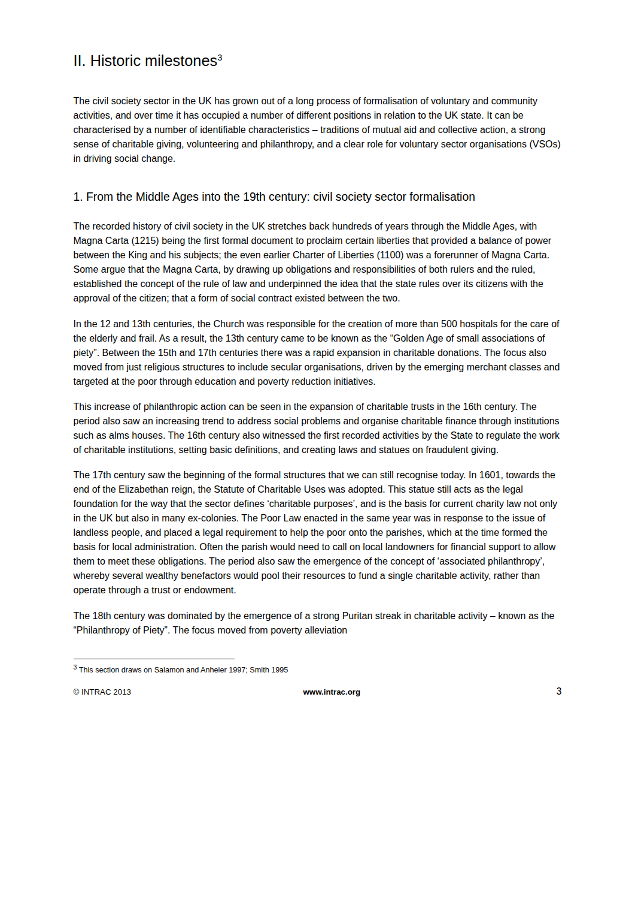II. Historic milestones3
The civil society sector in the UK has grown out of a long process of formalisation of voluntary and community activities, and over time it has occupied a number of different positions in relation to the UK state. It can be characterised by a number of identifiable characteristics – traditions of mutual aid and collective action, a strong sense of charitable giving, volunteering and philanthropy, and a clear role for voluntary sector organisations (VSOs) in driving social change.
1. From the Middle Ages into the 19th century: civil society sector formalisation
The recorded history of civil society in the UK stretches back hundreds of years through the Middle Ages, with Magna Carta (1215) being the first formal document to proclaim certain liberties that provided a balance of power between the King and his subjects; the even earlier Charter of Liberties (1100) was a forerunner of Magna Carta. Some argue that the Magna Carta, by drawing up obligations and responsibilities of both rulers and the ruled, established the concept of the rule of law and underpinned the idea that the state rules over its citizens with the approval of the citizen; that a form of social contract existed between the two.
In the 12 and 13th centuries, the Church was responsible for the creation of more than 500 hospitals for the care of the elderly and frail. As a result, the 13th century came to be known as the “Golden Age of small associations of piety”. Between the 15th and 17th centuries there was a rapid expansion in charitable donations. The focus also moved from just religious structures to include secular organisations, driven by the emerging merchant classes and targeted at the poor through education and poverty reduction initiatives.
This increase of philanthropic action can be seen in the expansion of charitable trusts in the 16th century. The period also saw an increasing trend to address social problems and organise charitable finance through institutions such as alms houses. The 16th century also witnessed the first recorded activities by the State to regulate the work of charitable institutions, setting basic definitions, and creating laws and statues on fraudulent giving.
The 17th century saw the beginning of the formal structures that we can still recognise today. In 1601, towards the end of the Elizabethan reign, the Statute of Charitable Uses was adopted. This statue still acts as the legal foundation for the way that the sector defines ‘charitable purposes’, and is the basis for current charity law not only in the UK but also in many ex-colonies. The Poor Law enacted in the same year was in response to the issue of landless people, and placed a legal requirement to help the poor onto the parishes, which at the time formed the basis for local administration. Often the parish would need to call on local landowners for financial support to allow them to meet these obligations. The period also saw the emergence of the concept of ‘associated philanthropy’, whereby several wealthy benefactors would pool their resources to fund a single charitable activity, rather than operate through a trust or endowment.
The 18th century was dominated by the emergence of a strong Puritan streak in charitable activity – known as the “Philanthropy of Piety”. The focus moved from poverty alleviation
3 This section draws on Salamon and Anheier 1997; Smith 1995
© INTRAC 2013 www.intrac.org 3